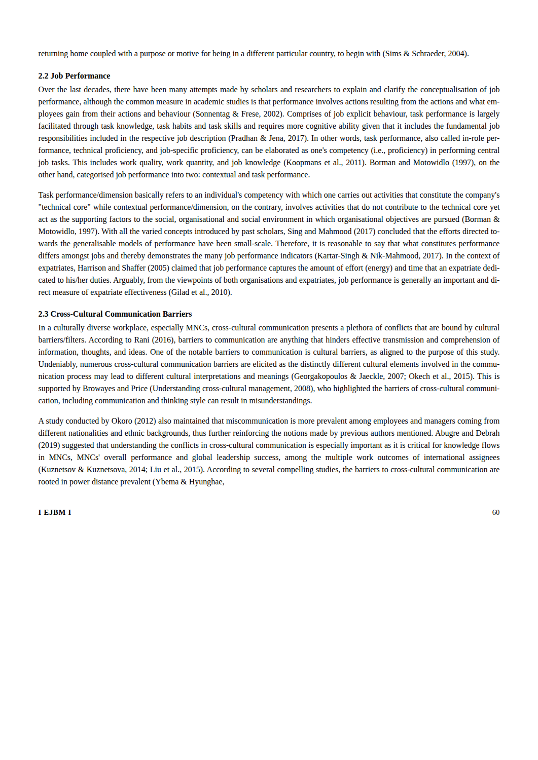returning home coupled with a purpose or motive for being in a different particular country, to begin with (Sims & Schraeder, 2004).
2.2 Job Performance
Over the last decades, there have been many attempts made by scholars and researchers to explain and clarify the conceptualisation of job performance, although the common measure in academic studies is that performance involves actions resulting from the actions and what employees gain from their actions and behaviour (Sonnentag & Frese, 2002). Comprises of job explicit behaviour, task performance is largely facilitated through task knowledge, task habits and task skills and requires more cognitive ability given that it includes the fundamental job responsibilities included in the respective job description (Pradhan & Jena, 2017). In other words, task performance, also called in-role performance, technical proficiency, and job-specific proficiency, can be elaborated as one's competency (i.e., proficiency) in performing central job tasks. This includes work quality, work quantity, and job knowledge (Koopmans et al., 2011). Borman and Motowidlo (1997), on the other hand, categorised job performance into two: contextual and task performance.
Task performance/dimension basically refers to an individual's competency with which one carries out activities that constitute the company's "technical core" while contextual performance/dimension, on the contrary, involves activities that do not contribute to the technical core yet act as the supporting factors to the social, organisational and social environment in which organisational objectives are pursued (Borman & Motowidlo, 1997). With all the varied concepts introduced by past scholars, Sing and Mahmood (2017) concluded that the efforts directed towards the generalisable models of performance have been small-scale. Therefore, it is reasonable to say that what constitutes performance differs amongst jobs and thereby demonstrates the many job performance indicators (Kartar-Singh & Nik-Mahmood, 2017). In the context of expatriates, Harrison and Shaffer (2005) claimed that job performance captures the amount of effort (energy) and time that an expatriate dedicated to his/her duties. Arguably, from the viewpoints of both organisations and expatriates, job performance is generally an important and direct measure of expatriate effectiveness (Gilad et al., 2010).
2.3 Cross-Cultural Communication Barriers
In a culturally diverse workplace, especially MNCs, cross-cultural communication presents a plethora of conflicts that are bound by cultural barriers/filters. According to Rani (2016), barriers to communication are anything that hinders effective transmission and comprehension of information, thoughts, and ideas. One of the notable barriers to communication is cultural barriers, as aligned to the purpose of this study. Undeniably, numerous cross-cultural communication barriers are elicited as the distinctly different cultural elements involved in the communication process may lead to different cultural interpretations and meanings (Georgakopoulos & Jaeckle, 2007; Okech et al., 2015). This is supported by Browayes and Price (Understanding cross-cultural management, 2008), who highlighted the barriers of cross-cultural communication, including communication and thinking style can result in misunderstandings.
A study conducted by Okoro (2012) also maintained that miscommunication is more prevalent among employees and managers coming from different nationalities and ethnic backgrounds, thus further reinforcing the notions made by previous authors mentioned. Abugre and Debrah (2019) suggested that understanding the conflicts in cross-cultural communication is especially important as it is critical for knowledge flows in MNCs, MNCs' overall performance and global leadership success, among the multiple work outcomes of international assignees (Kuznetsov & Kuznetsova, 2014; Liu et al., 2015). According to several compelling studies, the barriers to cross-cultural communication are rooted in power distance prevalent (Ybema & Hyunghae,
I EJBM I 60